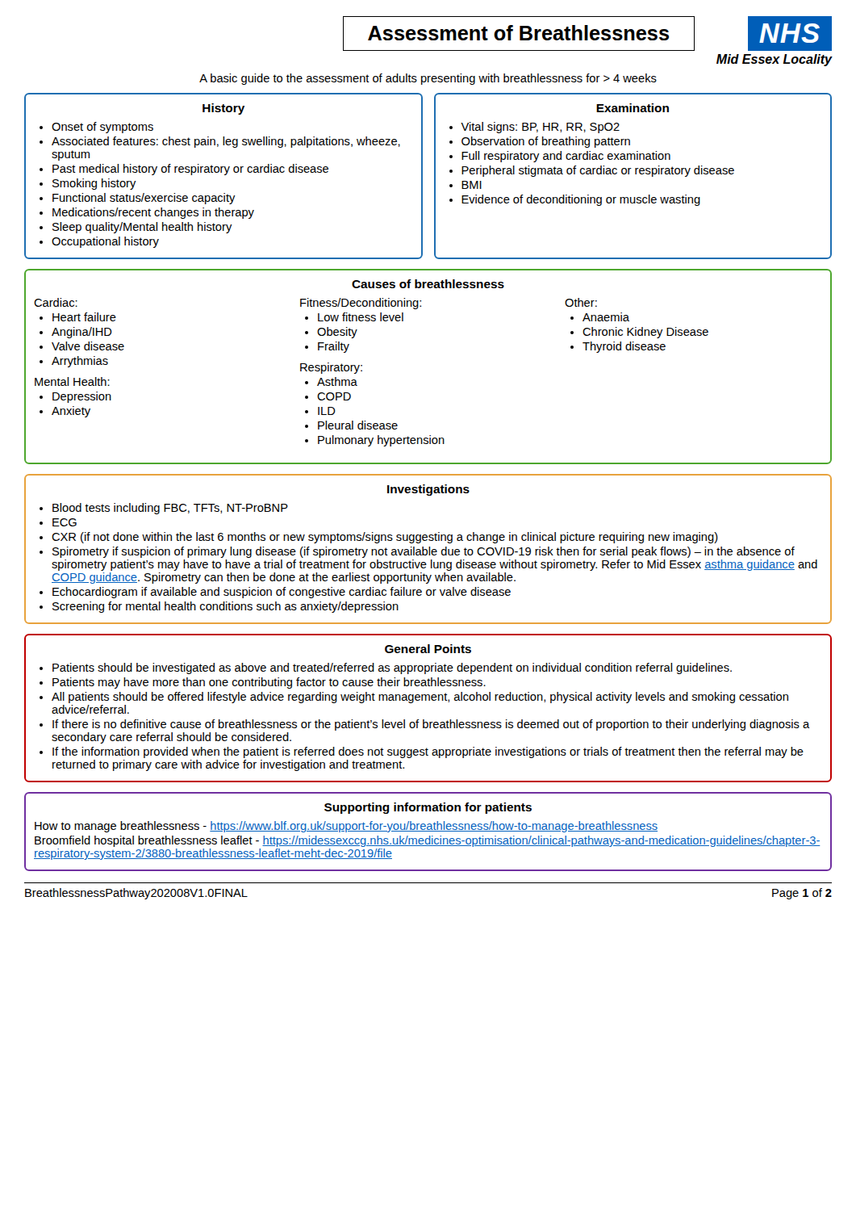Assessment of Breathlessness
NHS
Mid Essex Locality
A basic guide to the assessment of adults presenting with breathlessness for > 4 weeks
History
Onset of symptoms
Associated features: chest pain, leg swelling, palpitations, wheeze, sputum
Past medical history of respiratory or cardiac disease
Smoking history
Functional status/exercise capacity
Medications/recent changes in therapy
Sleep quality/Mental health history
Occupational history
Examination
Vital signs: BP, HR, RR, SpO2
Observation of breathing pattern
Full respiratory and cardiac examination
Peripheral stigmata of cardiac or respiratory disease
BMI
Evidence of deconditioning or muscle wasting
Causes of breathlessness
Cardiac:
Heart failure
Angina/IHD
Valve disease
Arrythmias
Mental Health:
Depression
Anxiety
Fitness/Deconditioning:
Low fitness level
Obesity
Frailty
Respiratory:
Asthma
COPD
ILD
Pleural disease
Pulmonary hypertension
Other:
Anaemia
Chronic Kidney Disease
Thyroid disease
Investigations
Blood tests including FBC, TFTs, NT-ProBNP
ECG
CXR (if not done within the last 6 months or new symptoms/signs suggesting a change in clinical picture requiring new imaging)
Spirometry if suspicion of primary lung disease (if spirometry not available due to COVID-19 risk then for serial peak flows) – in the absence of spirometry patient’s may have to have a trial of treatment for obstructive lung disease without spirometry. Refer to Mid Essex asthma guidance and COPD guidance. Spirometry can then be done at the earliest opportunity when available.
Echocardiogram if available and suspicion of congestive cardiac failure or valve disease
Screening for mental health conditions such as anxiety/depression
General Points
Patients should be investigated as above and treated/referred as appropriate dependent on individual condition referral guidelines.
Patients may have more than one contributing factor to cause their breathlessness.
All patients should be offered lifestyle advice regarding weight management, alcohol reduction, physical activity levels and smoking cessation advice/referral.
If there is no definitive cause of breathlessness or the patient’s level of breathlessness is deemed out of proportion to their underlying diagnosis a secondary care referral should be considered.
If the information provided when the patient is referred does not suggest appropriate investigations or trials of treatment then the referral may be returned to primary care with advice for investigation and treatment.
Supporting information for patients
How to manage breathlessness - https://www.blf.org.uk/support-for-you/breathlessness/how-to-manage-breathlessness
Broomfield hospital breathlessness leaflet - https://midessexccg.nhs.uk/medicines-optimisation/clinical-pathways-and-medication-guidelines/chapter-3-respiratory-system-2/3880-breathlessness-leaflet-meht-dec-2019/file
BreathlessnessPathway202008V1.0FINAL
Page 1 of 2